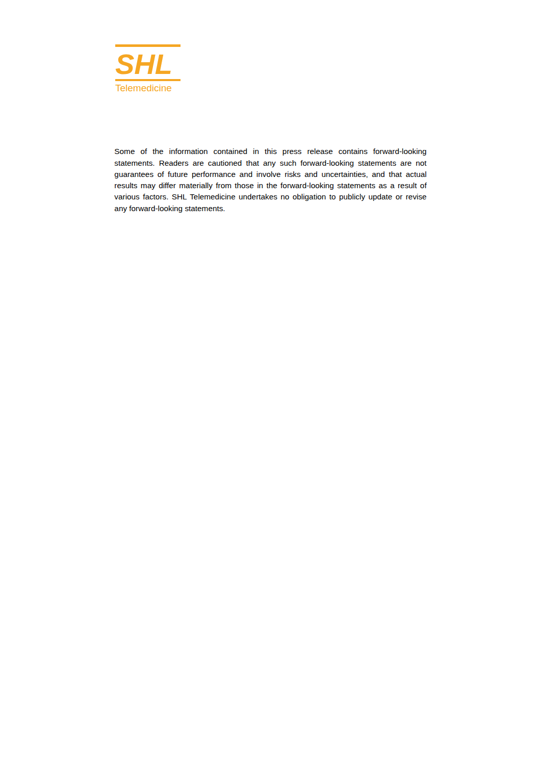SHL Telemedicine
Some of the information contained in this press release contains forward-looking statements. Readers are cautioned that any such forward-looking statements are not guarantees of future performance and involve risks and uncertainties, and that actual results may differ materially from those in the forward-looking statements as a result of various factors. SHL Telemedicine undertakes no obligation to publicly update or revise any forward-looking statements.